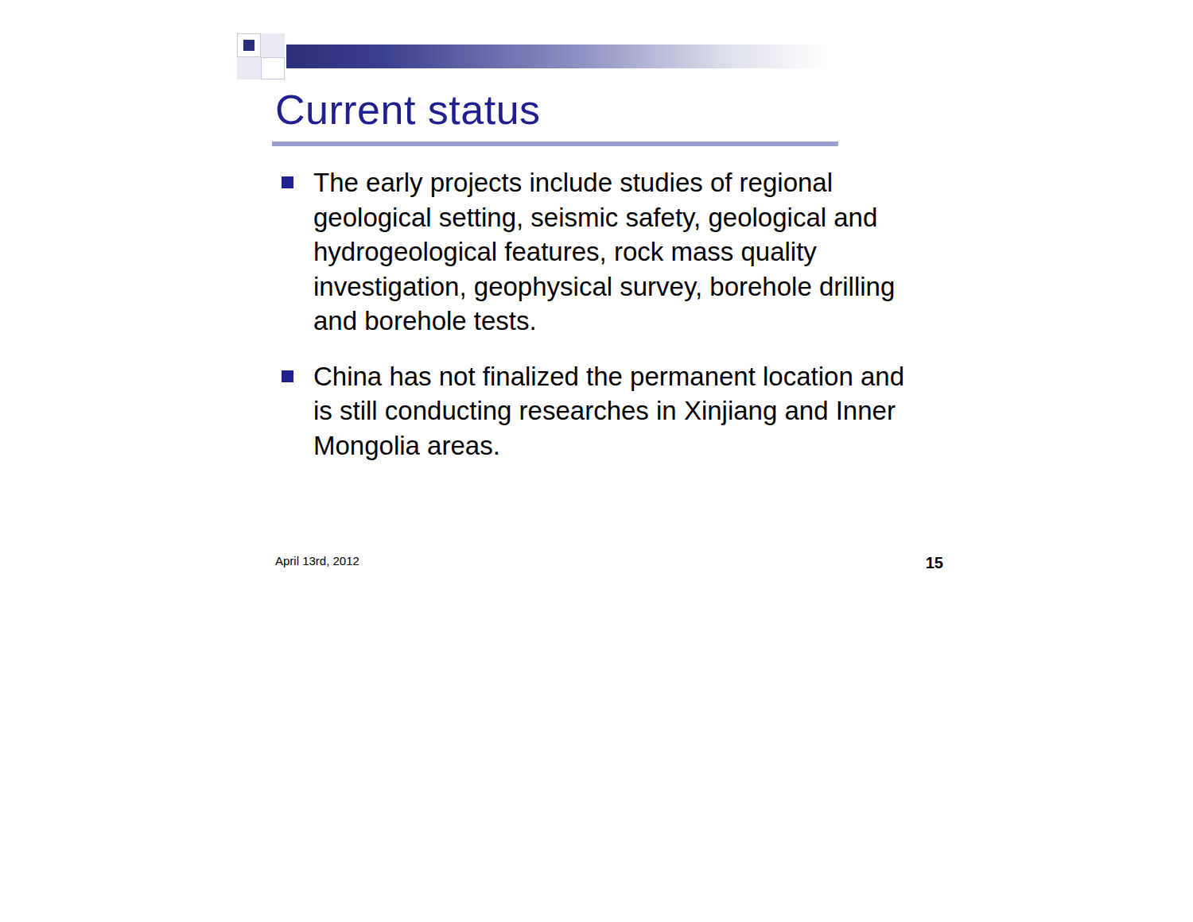Current status
The early projects include studies of regional geological setting, seismic safety, geological and hydrogeological features, rock mass quality investigation, geophysical survey, borehole drilling and borehole tests.
China has not finalized the permanent location and is still conducting researches in Xinjiang and Inner Mongolia areas.
April 13rd, 2012
15